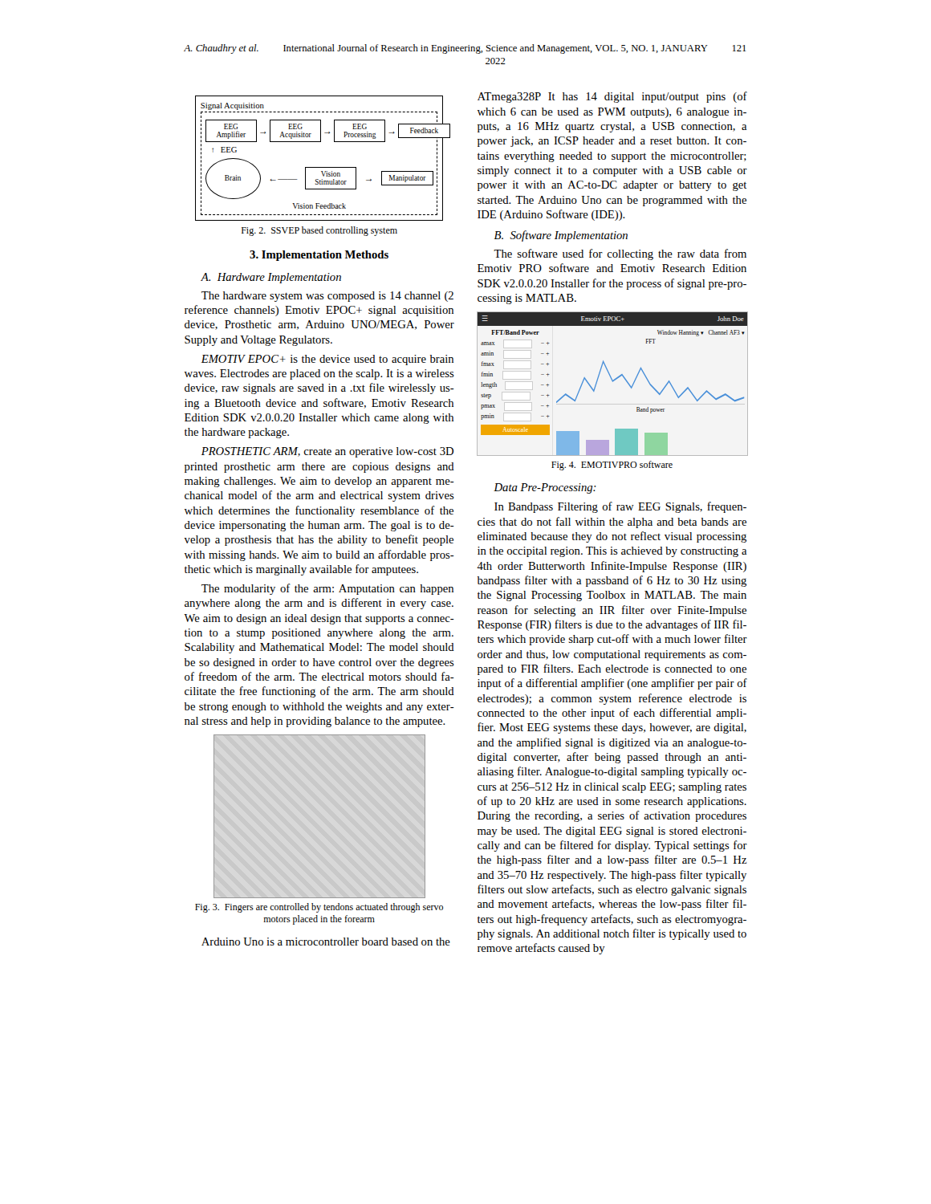A. Chaudhry et al.
International Journal of Research in Engineering, Science and Management, VOL. 5, NO. 1, JANUARY 2022
121
Signal Acquisition
EEG
Amplifier
→
EEG
Acquisitor
→
EEG
Processing
→
Feedback
↑
EEG
Brain
←——
Vision
Stimulator
→
Manipulator
Vision Feedback
Fig. 2. SSVEP based controlling system
3. Implementation Methods
A. Hardware Implementation
The hardware system was composed is 14 channel (2 reference channels) Emotiv EPOC+ signal acquisition device, Prosthetic arm, Arduino UNO/MEGA, Power Supply and Voltage Regulators.
EMOTIV EPOC+ is the device used to acquire brain waves. Electrodes are placed on the scalp. It is a wireless device, raw signals are saved in a .txt file wirelessly using a Bluetooth device and software, Emotiv Research Edition SDK v2.0.0.20 Installer which came along with the hardware package.
PROSTHETIC ARM, create an operative low-cost 3D printed prosthetic arm there are copious designs and making challenges. We aim to develop an apparent mechanical model of the arm and electrical system drives which determines the functionality resemblance of the device impersonating the human arm. The goal is to develop a prosthesis that has the ability to benefit people with missing hands. We aim to build an affordable prosthetic which is marginally available for amputees.
The modularity of the arm: Amputation can happen anywhere along the arm and is different in every case. We aim to design an ideal design that supports a connection to a stump positioned anywhere along the arm. Scalability and Mathematical Model: The model should be so designed in order to have control over the degrees of freedom of the arm. The electrical motors should facilitate the free functioning of the arm. The arm should be strong enough to withhold the weights and any external stress and help in providing balance to the amputee.
Fig. 3. Fingers are controlled by tendons actuated through servo motors placed in the forearm
Arduino Uno is a microcontroller board based on the
ATmega328P It has 14 digital input/output pins (of which 6 can be used as PWM outputs), 6 analogue inputs, a 16 MHz quartz crystal, a USB connection, a power jack, an ICSP header and a reset button. It contains everything needed to support the microcontroller; simply connect it to a computer with a USB cable or power it with an AC-to-DC adapter or battery to get started. The Arduino Uno can be programmed with the IDE (Arduino Software (IDE)).
B. Software Implementation
The software used for collecting the raw data from Emotiv PRO software and Emotiv Research Edition SDK v2.0.0.20 Installer for the process of signal pre-processing is MATLAB.
☰ Emotiv EPOC+ John Doe
FFT/Band Power
amax − +
amin − +
fmax − +
fmin − +
length − +
step − +
pmax − +
pmin − +
Autoscale
Window Hanning ▾ Channel AF3 ▾
FFT
Band power
Theta
(1-4Hz) Theta
(4-7Hz) Alpha
(7-13Hz) Beta
(13-30Hz)
■ 05:00:234 ⚙ Settings
Fig. 4. EMOTIVPRO software
Data Pre-Processing:
In Bandpass Filtering of raw EEG Signals, frequencies that do not fall within the alpha and beta bands are eliminated because they do not reflect visual processing in the occipital region. This is achieved by constructing a 4th order Butterworth Infinite-Impulse Response (IIR) bandpass filter with a passband of 6 Hz to 30 Hz using the Signal Processing Toolbox in MATLAB. The main reason for selecting an IIR filter over Finite-Impulse Response (FIR) filters is due to the advantages of IIR filters which provide sharp cut-off with a much lower filter order and thus, low computational requirements as compared to FIR filters. Each electrode is connected to one input of a differential amplifier (one amplifier per pair of electrodes); a common system reference electrode is connected to the other input of each differential amplifier. Most EEG systems these days, however, are digital, and the amplified signal is digitized via an analogue-to-digital converter, after being passed through an anti-aliasing filter. Analogue-to-digital sampling typically occurs at 256–512 Hz in clinical scalp EEG; sampling rates of up to 20 kHz are used in some research applications. During the recording, a series of activation procedures may be used. The digital EEG signal is stored electronically and can be filtered for display. Typical settings for the high-pass filter and a low-pass filter are 0.5–1 Hz and 35–70 Hz respectively. The high-pass filter typically filters out slow artefacts, such as electro galvanic signals and movement artefacts, whereas the low-pass filter filters out high-frequency artefacts, such as electromyography signals. An additional notch filter is typically used to remove artefacts caused by